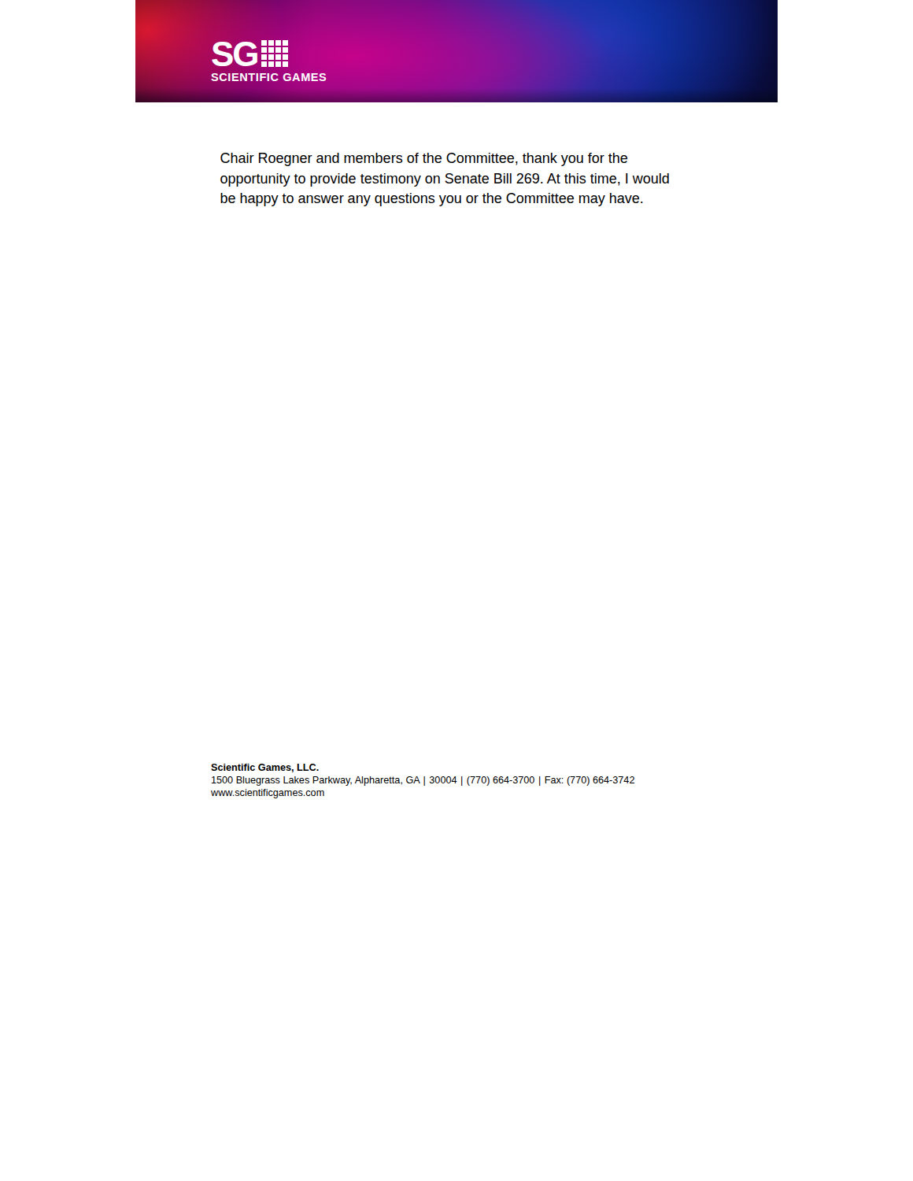SG
SCIENTIFIC GAMES
Chair Roegner and members of the Committee, thank you for the opportunity to provide testimony on Senate Bill 269. At this time, I would be happy to answer any questions you or the Committee may have.
Scientific Games, LLC.
1500 Bluegrass Lakes Parkway, Alpharetta, GA | 30004 | (770) 664-3700 | Fax: (770) 664-3742
www.scientificgames.com